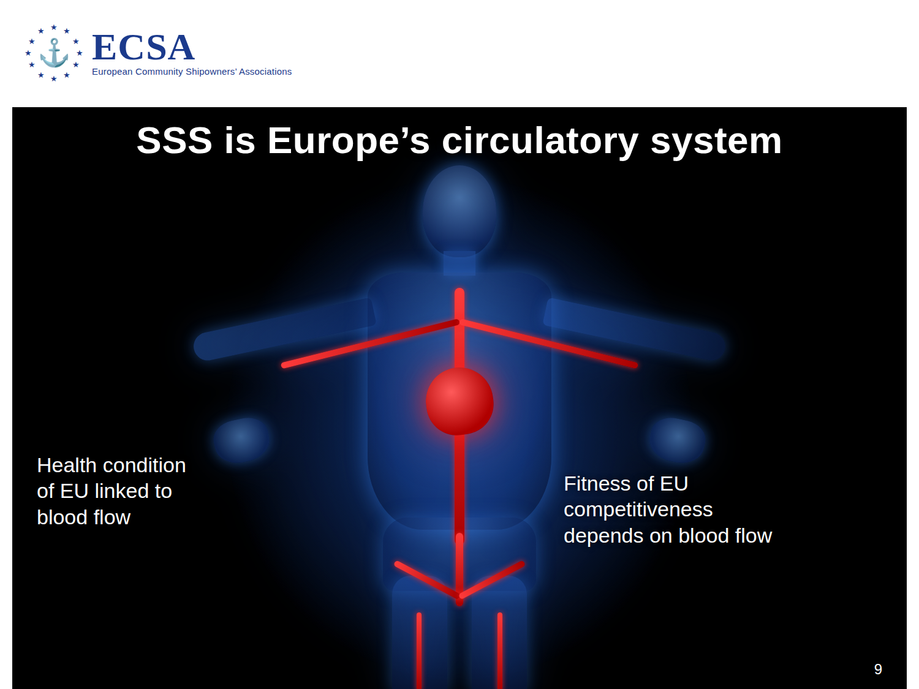★ ★ ★ ★ ★ ★ ★ ★ ★ ★ ★ ★
⚓
ECSA
European Community Shipowners’ Associations
SSS is Europe’s circulatory system
Health condition
of EU linked to
blood flow
Fitness of EU
competitiveness
depends on blood flow
9